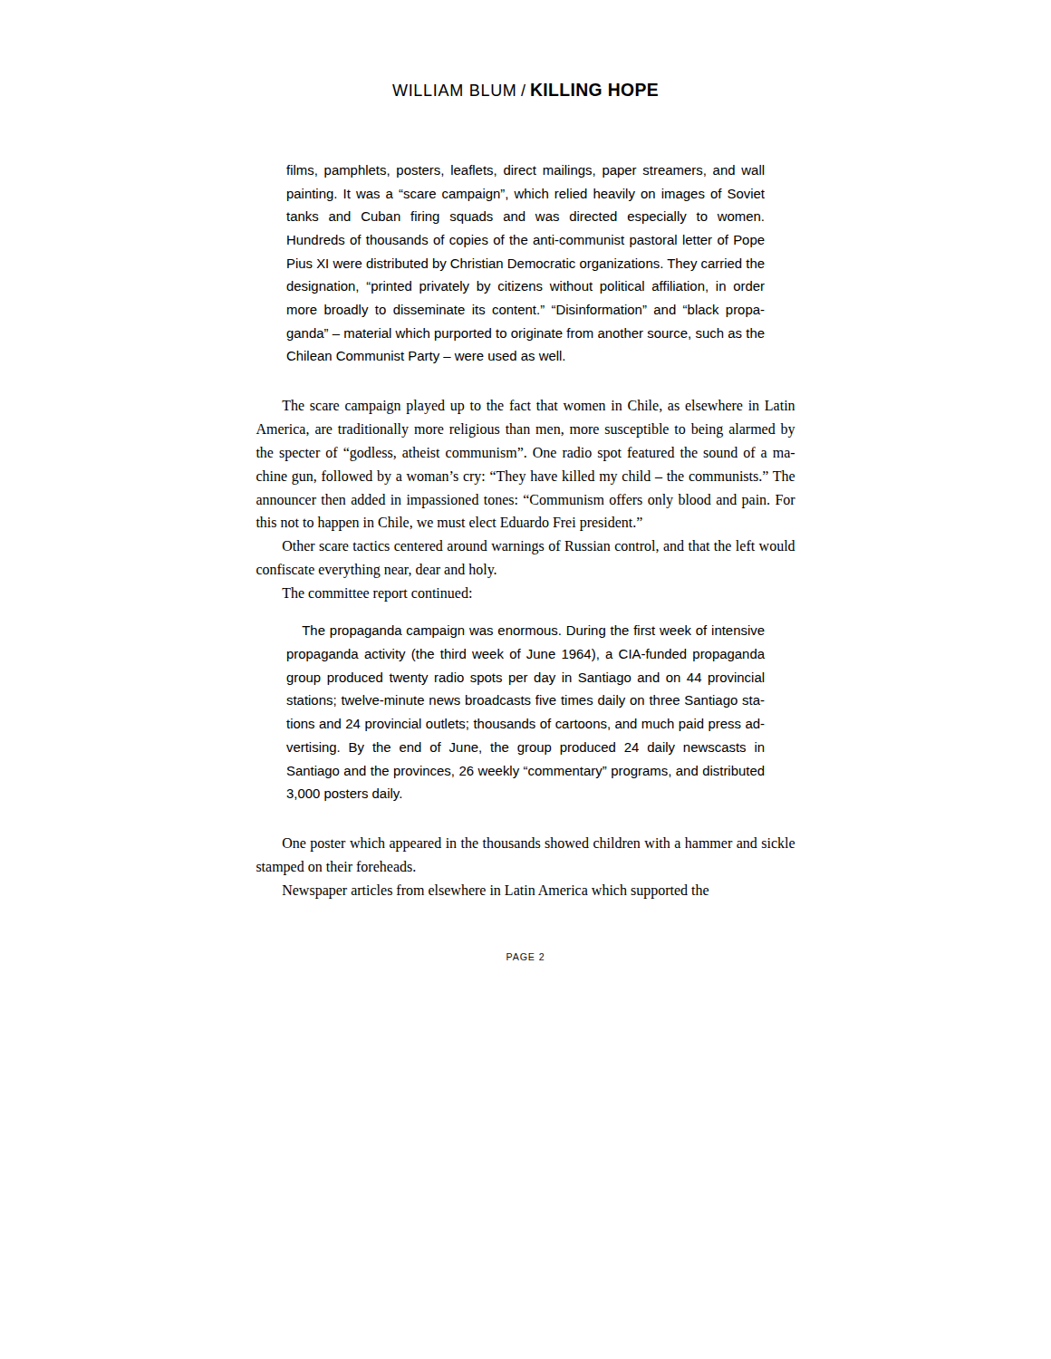WILLIAM BLUM / KILLING HOPE
films, pamphlets, posters, leaflets, direct mailings, paper streamers, and wall painting. It was a “scare campaign”, which relied heavily on images of Soviet tanks and Cuban firing squads and was directed especially to women. Hundreds of thousands of copies of the anti-communist pastoral letter of Pope Pius XI were distributed by Christian Democratic organizations. They carried the designation, “printed privately by citizens without political affiliation, in order more broadly to disseminate its content.” “Disinformation” and “black propaganda” – material which purported to originate from another source, such as the Chilean Communist Party – were used as well.
The scare campaign played up to the fact that women in Chile, as elsewhere in Latin America, are traditionally more religious than men, more susceptible to being alarmed by the specter of “godless, atheist communism”. One radio spot featured the sound of a machine gun, followed by a woman’s cry: “They have killed my child – the communists.” The announcer then added in impassioned tones: “Communism offers only blood and pain. For this not to happen in Chile, we must elect Eduardo Frei president.”
Other scare tactics centered around warnings of Russian control, and that the left would confiscate everything near, dear and holy.
The committee report continued:
The propaganda campaign was enormous. During the first week of intensive propaganda activity (the third week of June 1964), a CIA-funded propaganda group produced twenty radio spots per day in Santiago and on 44 provincial stations; twelve-minute news broadcasts five times daily on three Santiago stations and 24 provincial outlets; thousands of cartoons, and much paid press advertising. By the end of June, the group produced 24 daily newscasts in Santiago and the provinces, 26 weekly “commentary” programs, and distributed 3,000 posters daily.
One poster which appeared in the thousands showed children with a hammer and sickle stamped on their foreheads.
Newspaper articles from elsewhere in Latin America which supported the
PAGE 2